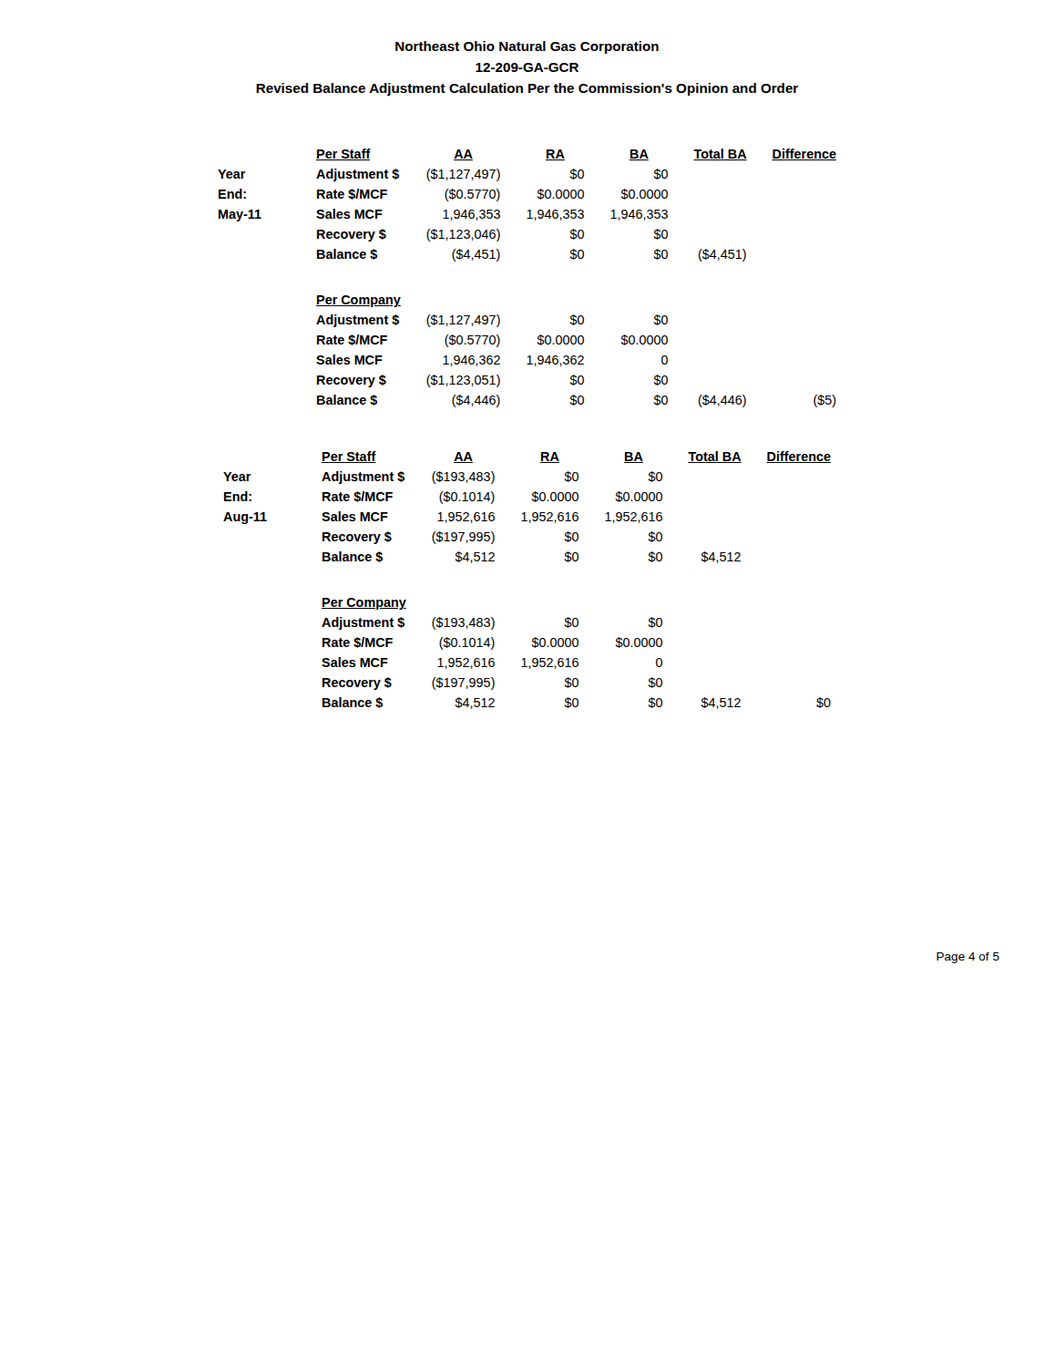Northeast Ohio Natural Gas Corporation
12-209-GA-GCR
Revised Balance Adjustment Calculation Per the Commission's Opinion and Order
| | Per Staff | AA | RA | BA | Total BA | Difference |
| --- | --- | --- | --- | --- | --- | --- |
| Year | Adjustment $ | ($1,127,497) | $0 | $0 | | |
| End: | Rate $/MCF | ($0.5770) | $0.0000 | $0.0000 | | |
| May-11 | Sales MCF | 1,946,353 | 1,946,353 | 1,946,353 | | |
| | Recovery $ | ($1,123,046) | $0 | $0 | | |
| | Balance $ | ($4,451) | $0 | $0 | ($4,451) | |
| | Per Company | | | | | |
| | Adjustment $ | ($1,127,497) | $0 | $0 | | |
| | Rate $/MCF | ($0.5770) | $0.0000 | $0.0000 | | |
| | Sales MCF | 1,946,362 | 1,946,362 | 0 | | |
| | Recovery $ | ($1,123,051) | $0 | $0 | | |
| | Balance $ | ($4,446) | $0 | $0 | ($4,446) | ($5) |
| | Per Staff | AA | RA | BA | Total BA | Difference |
| --- | --- | --- | --- | --- | --- | --- |
| Year | Adjustment $ | ($193,483) | $0 | $0 | | |
| End: | Rate $/MCF | ($0.1014) | $0.0000 | $0.0000 | | |
| Aug-11 | Sales MCF | 1,952,616 | 1,952,616 | 1,952,616 | | |
| | Recovery $ | ($197,995) | $0 | $0 | | |
| | Balance $ | $4,512 | $0 | $0 | $4,512 | |
| | Per Company | | | | | |
| | Adjustment $ | ($193,483) | $0 | $0 | | |
| | Rate $/MCF | ($0.1014) | $0.0000 | $0.0000 | | |
| | Sales MCF | 1,952,616 | 1,952,616 | 0 | | |
| | Recovery $ | ($197,995) | $0 | $0 | | |
| | Balance $ | $4,512 | $0 | $0 | $4,512 | $0 |
Page 4 of 5